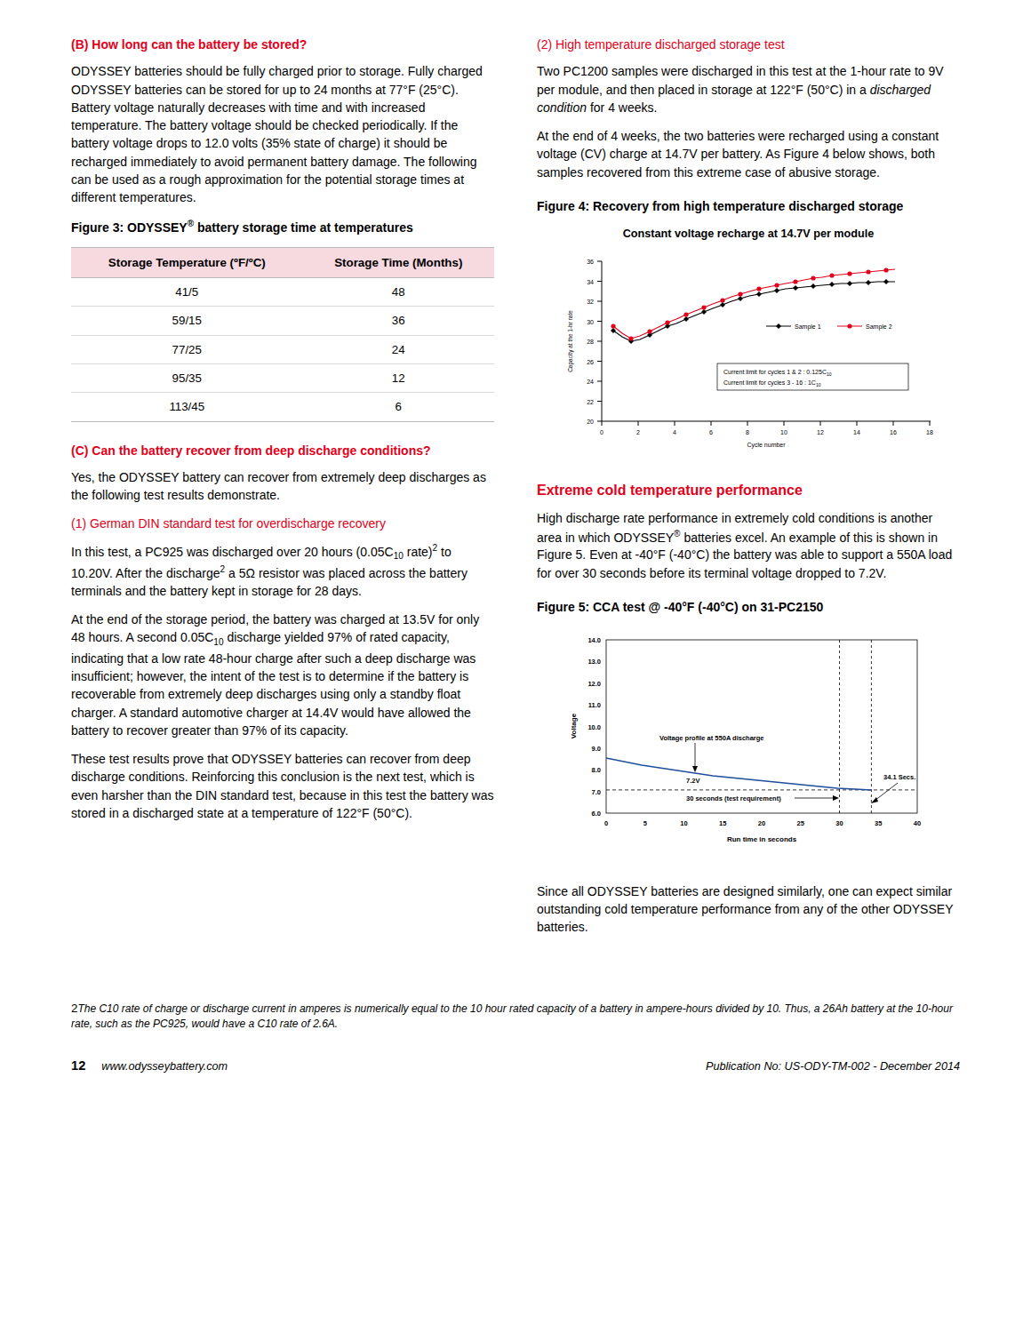(B) How long can the battery be stored?
ODYSSEY batteries should be fully charged prior to storage. Fully charged ODYSSEY batteries can be stored for up to 24 months at 77°F (25°C). Battery voltage naturally decreases with time and with increased temperature. The battery voltage should be checked periodically. If the battery voltage drops to 12.0 volts (35% state of charge) it should be recharged immediately to avoid permanent battery damage. The following can be used as a rough approximation for the potential storage times at different temperatures.
Figure 3: ODYSSEY® battery storage time at temperatures
| Storage Temperature (ºF/ºC) | Storage Time (Months) |
| --- | --- |
| 41/5 | 48 |
| 59/15 | 36 |
| 77/25 | 24 |
| 95/35 | 12 |
| 113/45 | 6 |
(C) Can the battery recover from deep discharge conditions?
Yes, the ODYSSEY battery can recover from extremely deep discharges as the following test results demonstrate.
(1) German DIN standard test for overdischarge recovery
In this test, a PC925 was discharged over 20 hours (0.05C10 rate)2 to 10.20V. After the discharge2 a 5Ω resistor was placed across the battery terminals and the battery kept in storage for 28 days.
At the end of the storage period, the battery was charged at 13.5V for only 48 hours. A second 0.05C10 discharge yielded 97% of rated capacity, indicating that a low rate 48-hour charge after such a deep discharge was insufficient; however, the intent of the test is to determine if the battery is recoverable from extremely deep discharges using only a standby float charger. A standard automotive charger at 14.4V would have allowed the battery to recover greater than 97% of its capacity.
These test results prove that ODYSSEY batteries can recover from deep discharge conditions. Reinforcing this conclusion is the next test, which is even harsher than the DIN standard test, because in this test the battery was stored in a discharged state at a temperature of 122°F (50°C).
(2) High temperature discharged storage test
Two PC1200 samples were discharged in this test at the 1-hour rate to 9V per module, and then placed in storage at 122°F (50°C) in a discharged condition for 4 weeks.
At the end of 4 weeks, the two batteries were recharged using a constant voltage (CV) charge at 14.7V per battery. As Figure 4 below shows, both samples recovered from this extreme case of abusive storage.
Figure 4: Recovery from high temperature discharged storage
Constant voltage recharge at 14.7V per module
36 34 32 30 28 26 24 22 20 Capacity at the 1-hr rate 0 2 4 6 8 10 12 14 16 18 Cycle number Sample 1 Sample 2 Current limit for cycles 1 & 2 : 0.125C10 Current limit for cycles 3 - 16 : 1C10
Extreme cold temperature performance
High discharge rate performance in extremely cold conditions is another area in which ODYSSEY® batteries excel. An example of this is shown in Figure 5. Even at -40°F (-40°C) the battery was able to support a 550A load for over 30 seconds before its terminal voltage dropped to 7.2V.
Figure 5: CCA test @ -40°F (-40°C) on 31-PC2150
14.0 13.0 12.0 11.0 10.0 9.0 8.0 7.0 6.0 Voltage 0 5 10 15 20 25 30 35 40 Run time in seconds Voltage profile at 550A discharge 7.2V 30 seconds (test requirement) 34.1 Secs.
Since all ODYSSEY batteries are designed similarly, one can expect similar outstanding cold temperature performance from any of the other ODYSSEY batteries.
2 The C10 rate of charge or discharge current in amperes is numerically equal to the 10 hour rated capacity of a battery in ampere-hours divided by 10. Thus, a 26Ah battery at the 10-hour rate, such as the PC925, would have a C10 rate of 2.6A.
12 www.odysseybattery.com Publication No: US-ODY-TM-002 - December 2014